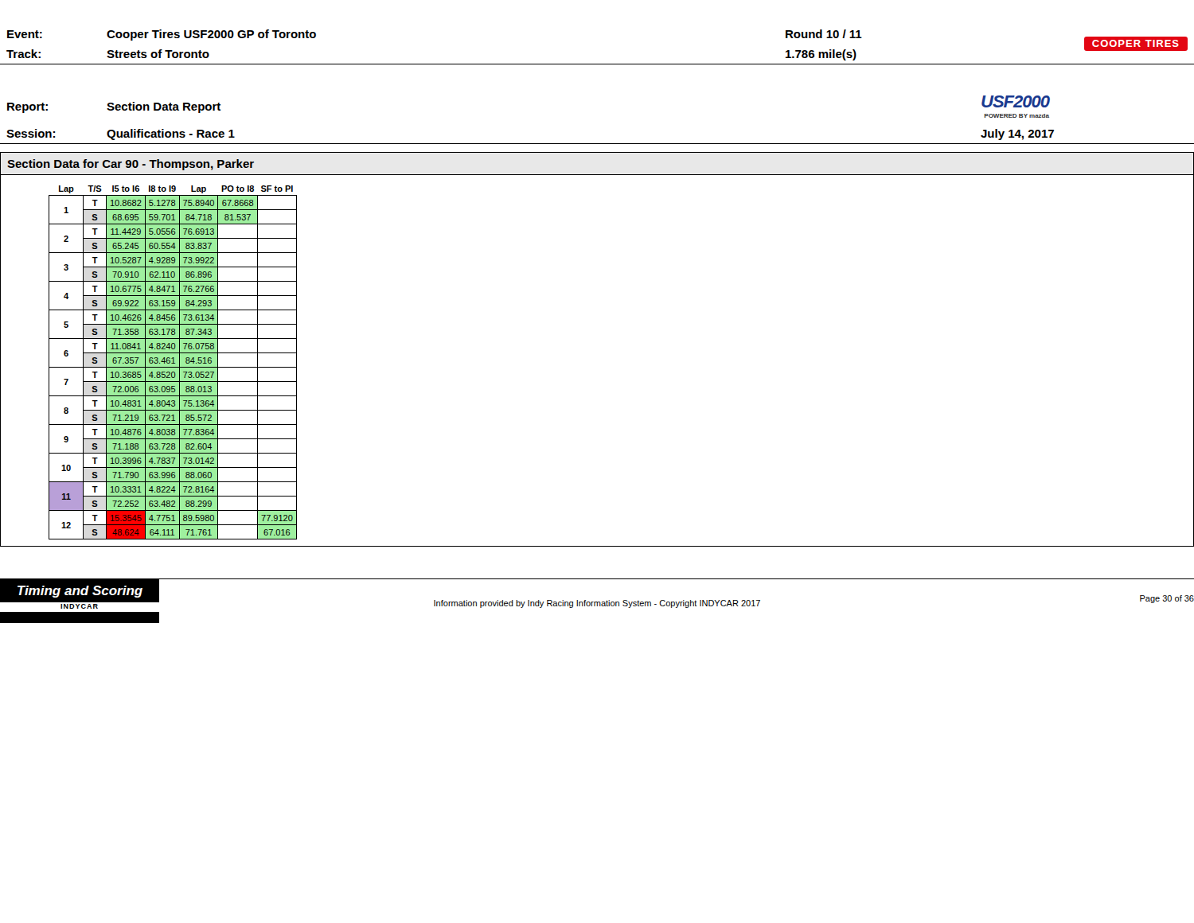| Event: | Cooper Tires USF2000 GP of Toronto | Round 10 / 11 | COOPER TIRES |
| Track: | Streets of Toronto | 1.786 mile(s) |
| Report: | Section Data Report | USF2000 POWERED BY mazda |
| Session: | Qualifications - Race 1 | July 14, 2017 |
Section Data for Car 90 - Thompson, Parker
| Lap | T/S | I5 to I6 | I8 to I9 | Lap | PO to I8 | SF to PI |
| --- | --- | --- | --- | --- | --- | --- |
| 1 | T | 10.8682 | 5.1278 | 75.8940 | 67.8668 | |
| S | 68.695 | 59.701 | 84.718 | 81.537 | |
| 2 | T | 11.4429 | 5.0556 | 76.6913 | | |
| S | 65.245 | 60.554 | 83.837 | | |
| 3 | T | 10.5287 | 4.9289 | 73.9922 | | |
| S | 70.910 | 62.110 | 86.896 | | |
| 4 | T | 10.6775 | 4.8471 | 76.2766 | | |
| S | 69.922 | 63.159 | 84.293 | | |
| 5 | T | 10.4626 | 4.8456 | 73.6134 | | |
| S | 71.358 | 63.178 | 87.343 | | |
| 6 | T | 11.0841 | 4.8240 | 76.0758 | | |
| S | 67.357 | 63.461 | 84.516 | | |
| 7 | T | 10.3685 | 4.8520 | 73.0527 | | |
| S | 72.006 | 63.095 | 88.013 | | |
| 8 | T | 10.4831 | 4.8043 | 75.1364 | | |
| S | 71.219 | 63.721 | 85.572 | | |
| 9 | T | 10.4876 | 4.8038 | 77.8364 | | |
| S | 71.188 | 63.728 | 82.604 | | |
| 10 | T | 10.3996 | 4.7837 | 73.0142 | | |
| S | 71.790 | 63.996 | 88.060 | | |
| 11 | T | 10.3331 | 4.8224 | 72.8164 | | |
| S | 72.252 | 63.482 | 88.299 | | |
| 12 | T | 15.3545 | 4.7751 | 89.5980 | | 77.9120 |
| S | 48.624 | 64.111 | 71.761 | | 67.016 |
Timing and Scoring
INDYCAR
Information provided by Indy Racing Information System - Copyright INDYCAR 2017
Page 30 of 36